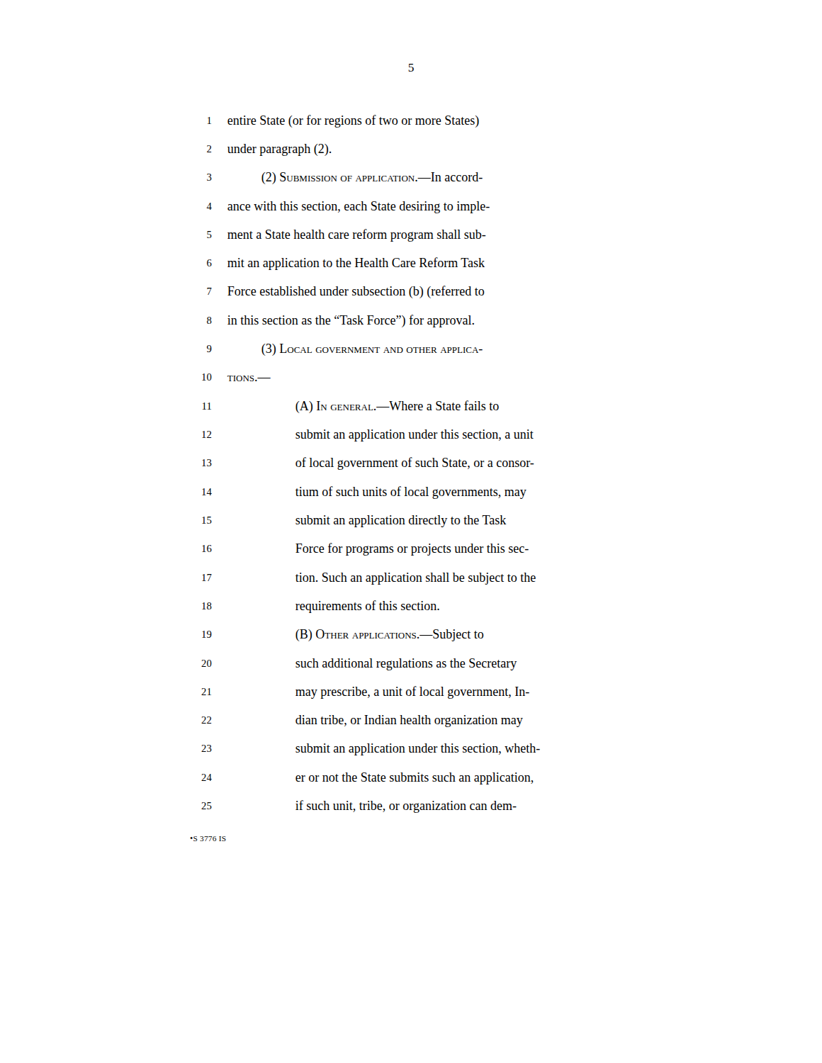5
entire State (or for regions of two or more States)
under paragraph (2).
(2) Submission of application.—In accord-
ance with this section, each State desiring to imple-
ment a State health care reform program shall sub-
mit an application to the Health Care Reform Task
Force established under subsection (b) (referred to
in this section as the “Task Force”) for approval.
(3) Local government and other applica-
tions.—
(A) In general.—Where a State fails to
submit an application under this section, a unit
of local government of such State, or a consor-
tium of such units of local governments, may
submit an application directly to the Task
Force for programs or projects under this sec-
tion. Such an application shall be subject to the
requirements of this section.
(B) Other applications.—Subject to
such additional regulations as the Secretary
may prescribe, a unit of local government, In-
dian tribe, or Indian health organization may
submit an application under this section, wheth-
er or not the State submits such an application,
if such unit, tribe, or organization can dem-
•S 3776 IS